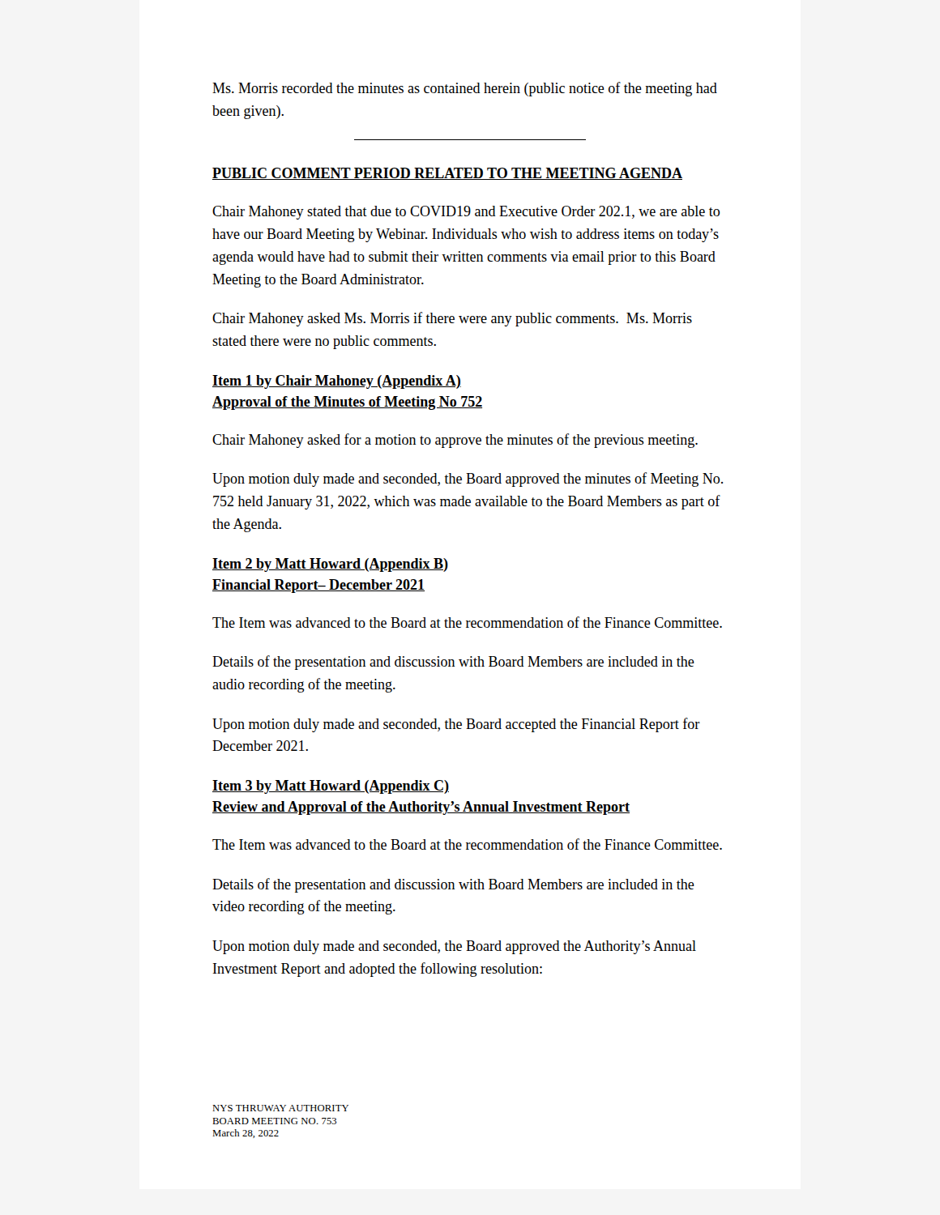Ms. Morris recorded the minutes as contained herein (public notice of the meeting had been given).
PUBLIC COMMENT PERIOD RELATED TO THE MEETING AGENDA
Chair Mahoney stated that due to COVID19 and Executive Order 202.1, we are able to have our Board Meeting by Webinar. Individuals who wish to address items on today’s agenda would have had to submit their written comments via email prior to this Board Meeting to the Board Administrator.
Chair Mahoney asked Ms. Morris if there were any public comments. Ms. Morris stated there were no public comments.
Item 1 by Chair Mahoney (Appendix A) Approval of the Minutes of Meeting No 752
Chair Mahoney asked for a motion to approve the minutes of the previous meeting.
Upon motion duly made and seconded, the Board approved the minutes of Meeting No. 752 held January 31, 2022, which was made available to the Board Members as part of the Agenda.
Item 2 by Matt Howard (Appendix B) Financial Report– December 2021
The Item was advanced to the Board at the recommendation of the Finance Committee.
Details of the presentation and discussion with Board Members are included in the audio recording of the meeting.
Upon motion duly made and seconded, the Board accepted the Financial Report for December 2021.
Item 3 by Matt Howard (Appendix C) Review and Approval of the Authority’s Annual Investment Report
The Item was advanced to the Board at the recommendation of the Finance Committee.
Details of the presentation and discussion with Board Members are included in the video recording of the meeting.
Upon motion duly made and seconded, the Board approved the Authority’s Annual Investment Report and adopted the following resolution:
NYS THRUWAY AUTHORITY
BOARD MEETING NO. 753
March 28, 2022